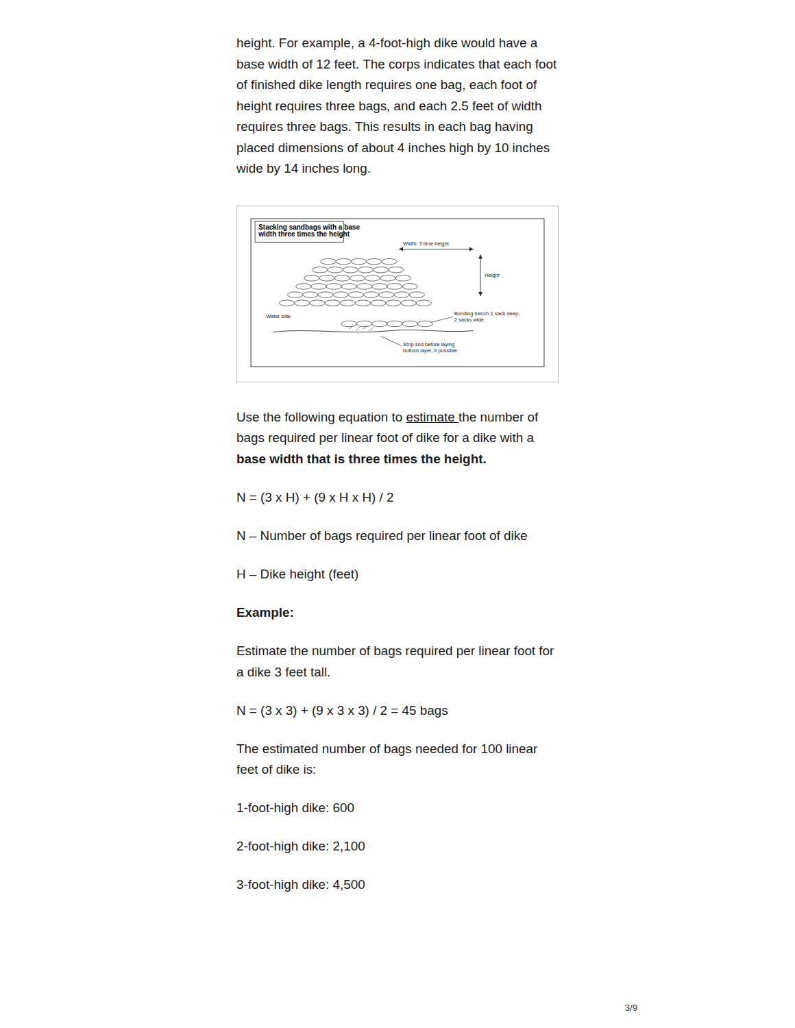height. For example, a 4-foot-high dike would have a base width of 12 feet. The corps indicates that each foot of finished dike length requires one bag, each foot of height requires three bags, and each 2.5 feet of width requires three bags. This results in each bag having placed dimensions of about 4 inches high by 10 inches wide by 14 inches long.
Stacking sandbags with a base width three times the height Width: 3 time height Height Bonding trench 1 sack deep, 2 sacks wide Strip sod before laying bottom layer, if possible Water side
Use the following equation to estimate the number of bags required per linear foot of dike for a dike with a base width that is three times the height.
N = (3 x H) + (9 x H x H) / 2
N – Number of bags required per linear foot of dike
H – Dike height (feet)
Example:
Estimate the number of bags required per linear foot for a dike 3 feet tall.
N = (3 x 3) + (9 x 3 x 3) / 2 = 45 bags
The estimated number of bags needed for 100 linear feet of dike is:
1-foot-high dike: 600
2-foot-high dike: 2,100
3-foot-high dike: 4,500
3/9